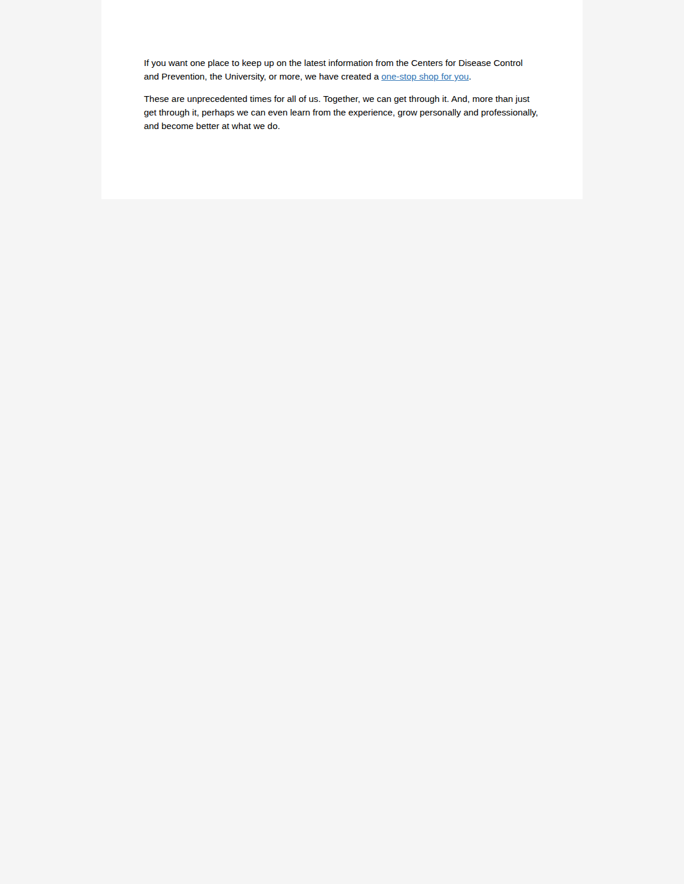If you want one place to keep up on the latest information from the Centers for Disease Control and Prevention, the University, or more, we have created a one-stop shop for you.
These are unprecedented times for all of us. Together, we can get through it. And, more than just get through it, perhaps we can even learn from the experience, grow personally and professionally, and become better at what we do.